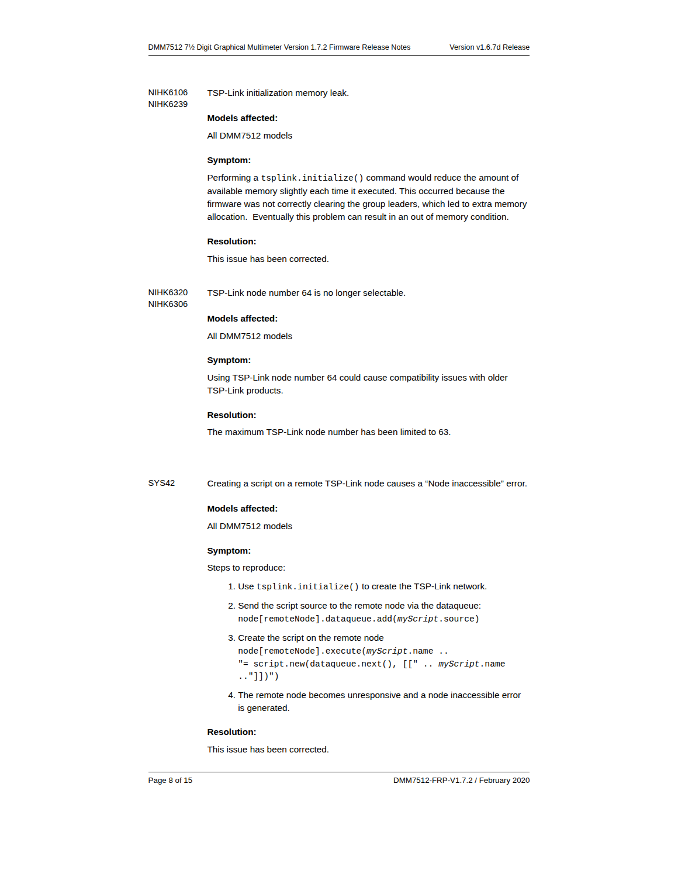DMM7512 7½ Digit Graphical Multimeter Version 1.7.2 Firmware Release Notes
Version v1.6.7d Release
NIHK6106
NIHK6239
TSP-Link initialization memory leak.
Models affected:
All DMM7512 models
Symptom:
Performing a tsplink.initialize() command would reduce the amount of available memory slightly each time it executed. This occurred because the firmware was not correctly clearing the group leaders, which led to extra memory allocation. Eventually this problem can result in an out of memory condition.
Resolution:
This issue has been corrected.
NIHK6320
NIHK6306
TSP-Link node number 64 is no longer selectable.
Models affected:
All DMM7512 models
Symptom:
Using TSP-Link node number 64 could cause compatibility issues with older TSP-Link products.
Resolution:
The maximum TSP-Link node number has been limited to 63.
SYS42
Creating a script on a remote TSP-Link node causes a “Node inaccessible” error.
Models affected:
All DMM7512 models
Symptom:
Steps to reproduce:
Use tsplink.initialize() to create the TSP-Link network.
Send the script source to the remote node via the dataqueue:
node[remoteNode].dataqueue.add(myScript.source)
Create the script on the remote node
node[remoteNode].execute(myScript.name .. "= script.new(dataqueue.next(), [[" .. myScript.name .."]])")
The remote node becomes unresponsive and a node inaccessible error is generated.
Resolution:
This issue has been corrected.
Page 8 of 15
DMM7512-FRP-V1.7.2 / February 2020